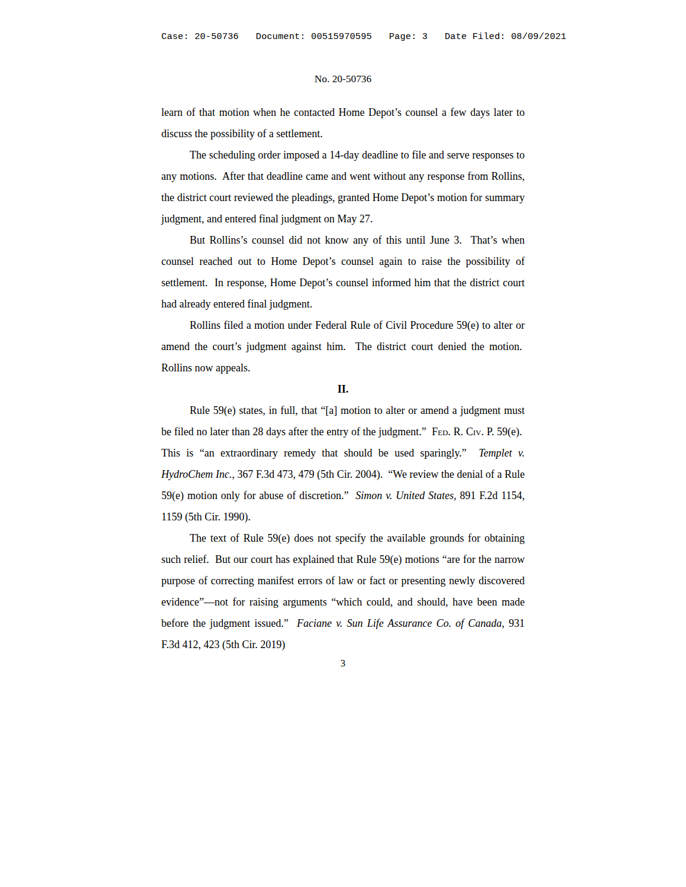Case: 20-50736 Document: 00515970595 Page: 3 Date Filed: 08/09/2021
No. 20-50736
learn of that motion when he contacted Home Depot’s counsel a few days later to discuss the possibility of a settlement.
The scheduling order imposed a 14-day deadline to file and serve responses to any motions. After that deadline came and went without any response from Rollins, the district court reviewed the pleadings, granted Home Depot’s motion for summary judgment, and entered final judgment on May 27.
But Rollins’s counsel did not know any of this until June 3. That’s when counsel reached out to Home Depot’s counsel again to raise the possibility of settlement. In response, Home Depot’s counsel informed him that the district court had already entered final judgment.
Rollins filed a motion under Federal Rule of Civil Procedure 59(e) to alter or amend the court’s judgment against him. The district court denied the motion. Rollins now appeals.
II.
Rule 59(e) states, in full, that “[a] motion to alter or amend a judgment must be filed no later than 28 days after the entry of the judgment.” Fed. R. Civ. P. 59(e). This is “an extraordinary remedy that should be used sparingly.” Templet v. HydroChem Inc., 367 F.3d 473, 479 (5th Cir. 2004). “We review the denial of a Rule 59(e) motion only for abuse of discretion.” Simon v. United States, 891 F.2d 1154, 1159 (5th Cir. 1990).
The text of Rule 59(e) does not specify the available grounds for obtaining such relief. But our court has explained that Rule 59(e) motions “are for the narrow purpose of correcting manifest errors of law or fact or presenting newly discovered evidence”—not for raising arguments “which could, and should, have been made before the judgment issued.” Faciane v. Sun Life Assurance Co. of Canada, 931 F.3d 412, 423 (5th Cir. 2019)
3